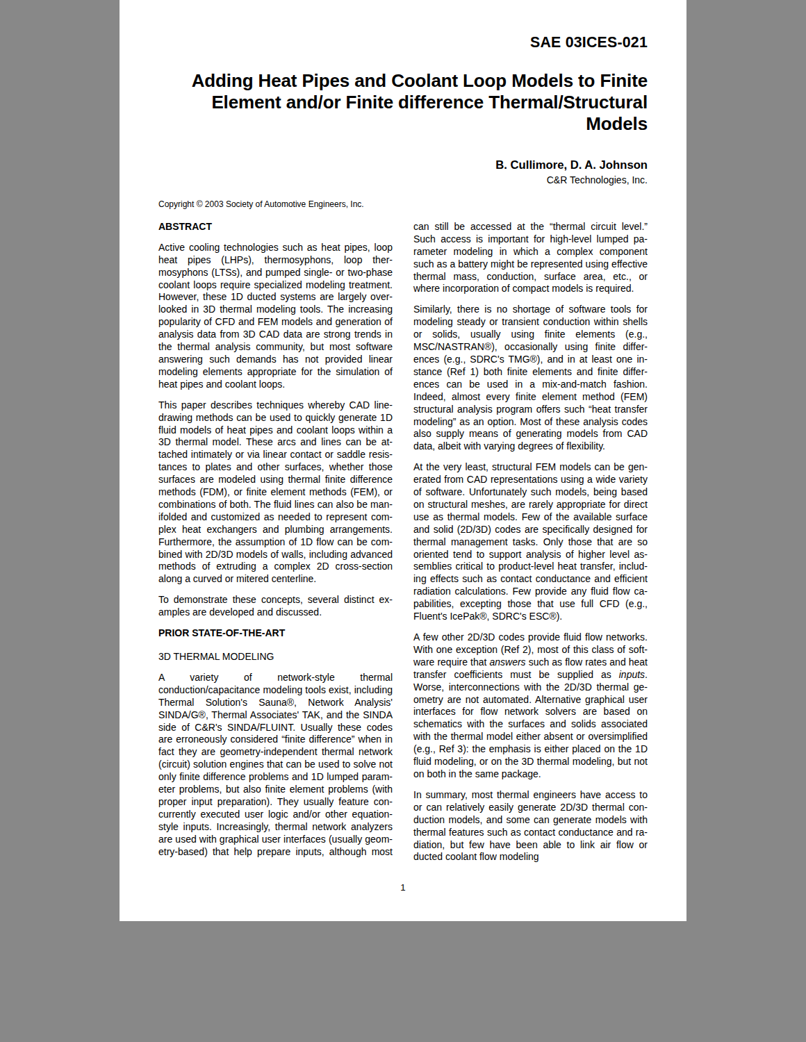SAE 03ICES-021
Adding Heat Pipes and Coolant Loop Models to Finite Element and/or Finite difference Thermal/Structural Models
B. Cullimore, D. A. Johnson
C&R Technologies, Inc.
Copyright © 2003 Society of Automotive Engineers, Inc.
ABSTRACT
Active cooling technologies such as heat pipes, loop heat pipes (LHPs), thermosyphons, loop thermosyphons (LTSs), and pumped single- or two-phase coolant loops require specialized modeling treatment. However, these 1D ducted systems are largely overlooked in 3D thermal modeling tools. The increasing popularity of CFD and FEM models and generation of analysis data from 3D CAD data are strong trends in the thermal analysis community, but most software answering such demands has not provided linear modeling elements appropriate for the simulation of heat pipes and coolant loops.
This paper describes techniques whereby CAD line-drawing methods can be used to quickly generate 1D fluid models of heat pipes and coolant loops within a 3D thermal model. These arcs and lines can be attached intimately or via linear contact or saddle resistances to plates and other surfaces, whether those surfaces are modeled using thermal finite difference methods (FDM), or finite element methods (FEM), or combinations of both. The fluid lines can also be manifolded and customized as needed to represent complex heat exchangers and plumbing arrangements. Furthermore, the assumption of 1D flow can be combined with 2D/3D models of walls, including advanced methods of extruding a complex 2D cross-section along a curved or mitered centerline.
To demonstrate these concepts, several distinct examples are developed and discussed.
PRIOR STATE-OF-THE-ART
3D THERMAL MODELING
A variety of network-style thermal conduction/capacitance modeling tools exist, including Thermal Solution's Sauna®, Network Analysis' SINDA/G®, Thermal Associates' TAK, and the SINDA side of C&R's SINDA/FLUINT. Usually these codes are erroneously considered “finite difference” when in fact they are geometry-independent thermal network (circuit) solution engines that can be used to solve not only finite difference problems and 1D lumped parameter problems, but also finite element problems (with proper input preparation). They usually feature concurrently executed user logic and/or other equation-style inputs. Increasingly, thermal network analyzers are used with graphical user interfaces (usually geometry-based) that help prepare inputs, although most can still be accessed at the “thermal circuit level.” Such access is important for high-level lumped parameter modeling in which a complex component such as a battery might be represented using effective thermal mass, conduction, surface area, etc., or where incorporation of compact models is required.
Similarly, there is no shortage of software tools for modeling steady or transient conduction within shells or solids, usually using finite elements (e.g., MSC/NASTRAN®), occasionally using finite differences (e.g., SDRC's TMG®), and in at least one instance (Ref 1) both finite elements and finite differences can be used in a mix-and-match fashion. Indeed, almost every finite element method (FEM) structural analysis program offers such “heat transfer modeling” as an option. Most of these analysis codes also supply means of generating models from CAD data, albeit with varying degrees of flexibility.
At the very least, structural FEM models can be generated from CAD representations using a wide variety of software. Unfortunately such models, being based on structural meshes, are rarely appropriate for direct use as thermal models. Few of the available surface and solid (2D/3D) codes are specifically designed for thermal management tasks. Only those that are so oriented tend to support analysis of higher level assemblies critical to product-level heat transfer, including effects such as contact conductance and efficient radiation calculations. Few provide any fluid flow capabilities, excepting those that use full CFD (e.g., Fluent's IcePak®, SDRC's ESC®).
A few other 2D/3D codes provide fluid flow networks. With one exception (Ref 2), most of this class of software require that answers such as flow rates and heat transfer coefficients must be supplied as inputs. Worse, interconnections with the 2D/3D thermal geometry are not automated. Alternative graphical user interfaces for flow network solvers are based on schematics with the surfaces and solids associated with the thermal model either absent or oversimplified (e.g., Ref 3): the emphasis is either placed on the 1D fluid modeling, or on the 3D thermal modeling, but not on both in the same package.
In summary, most thermal engineers have access to or can relatively easily generate 2D/3D thermal conduction models, and some can generate models with thermal features such as contact conductance and radiation, but few have been able to link air flow or ducted coolant flow modeling
1